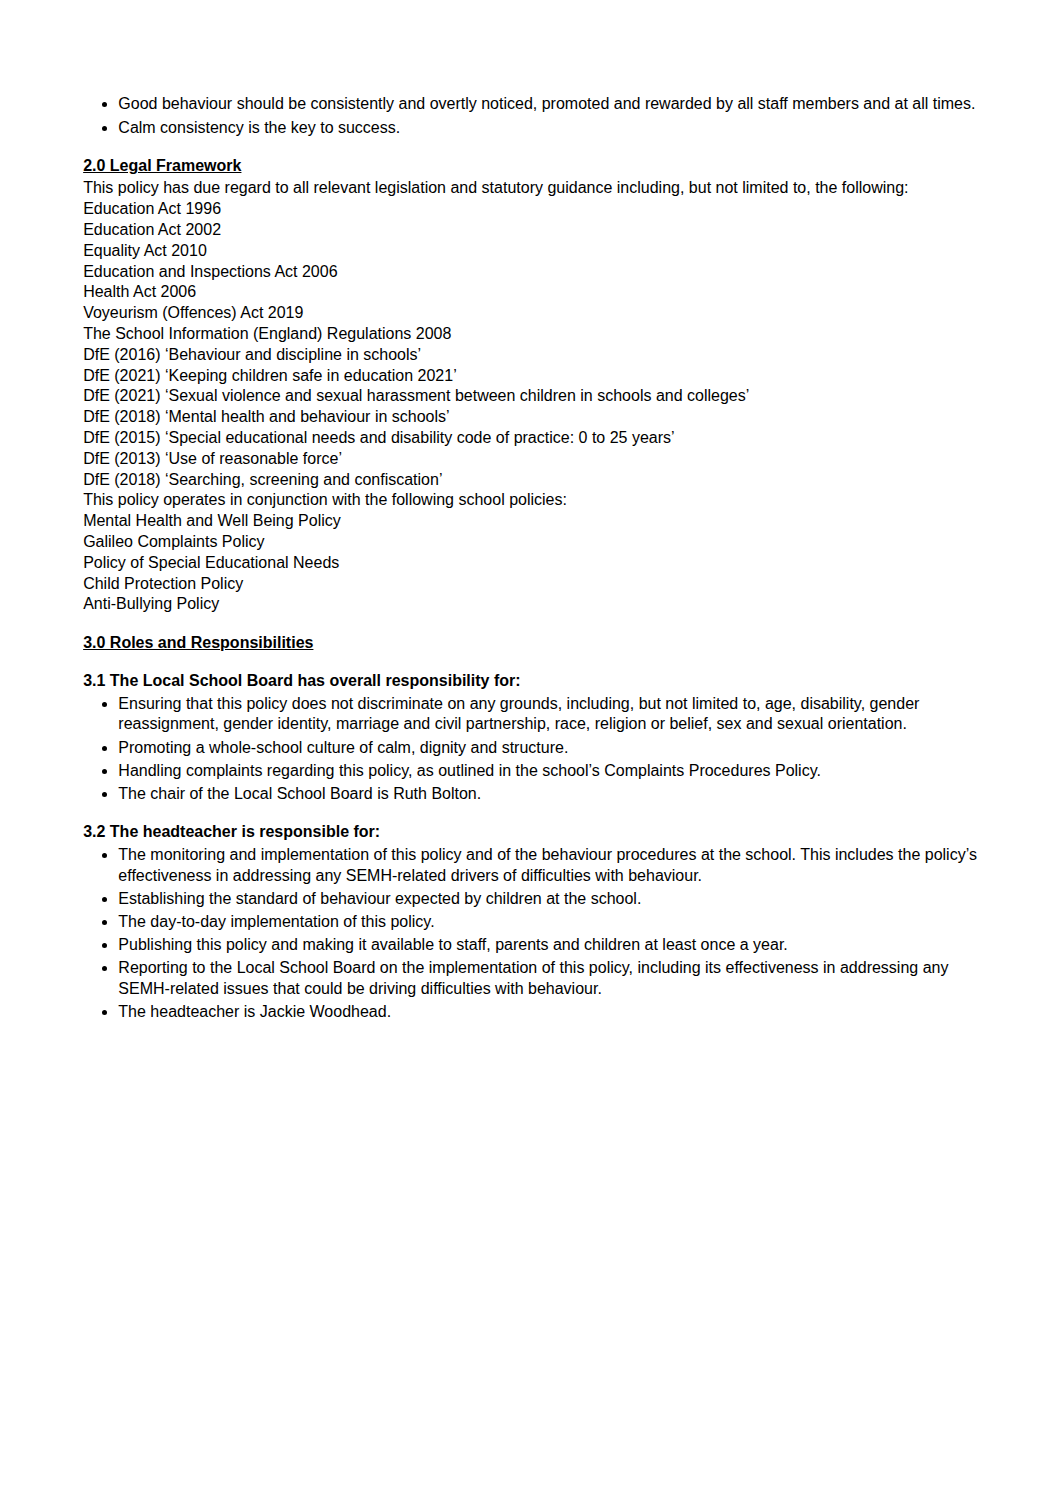Good behaviour should be consistently and overtly noticed, promoted and rewarded by all staff members and at all times.
Calm consistency is the key to success.
2.0 Legal Framework
This policy has due regard to all relevant legislation and statutory guidance including, but not limited to, the following:
Education Act 1996
Education Act 2002
Equality Act 2010
Education and Inspections Act 2006
Health Act 2006
Voyeurism (Offences) Act 2019
The School Information (England) Regulations 2008
DfE (2016) ‘Behaviour and discipline in schools’
DfE (2021) ‘Keeping children safe in education 2021’
DfE (2021) ‘Sexual violence and sexual harassment between children in schools and colleges’
DfE (2018) ‘Mental health and behaviour in schools’
DfE (2015) ‘Special educational needs and disability code of practice: 0 to 25 years’
DfE (2013) ‘Use of reasonable force’
DfE (2018) ‘Searching, screening and confiscation’
This policy operates in conjunction with the following school policies:
Mental Health and Well Being Policy
Galileo Complaints Policy
Policy of Special Educational Needs
Child Protection Policy
Anti-Bullying Policy
3.0 Roles and Responsibilities
3.1 The Local School Board has overall responsibility for:
Ensuring that this policy does not discriminate on any grounds, including, but not limited to, age, disability, gender reassignment, gender identity, marriage and civil partnership, race, religion or belief, sex and sexual orientation.
Promoting a whole-school culture of calm, dignity and structure.
Handling complaints regarding this policy, as outlined in the school’s Complaints Procedures Policy.
The chair of the Local School Board is Ruth Bolton.
3.2 The headteacher is responsible for:
The monitoring and implementation of this policy and of the behaviour procedures at the school. This includes the policy’s effectiveness in addressing any SEMH-related drivers of difficulties with behaviour.
Establishing the standard of behaviour expected by children at the school.
The day-to-day implementation of this policy.
Publishing this policy and making it available to staff, parents and children at least once a year.
Reporting to the Local School Board on the implementation of this policy, including its effectiveness in addressing any SEMH-related issues that could be driving difficulties with behaviour.
The headteacher is Jackie Woodhead.